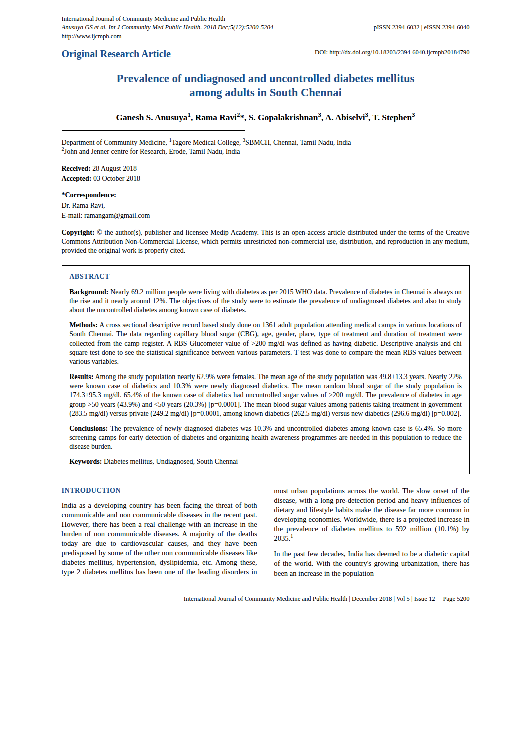International Journal of Community Medicine and Public Health
Anusuya GS et al. Int J Community Med Public Health. 2018 Dec;5(12):5200-5204
http://www.ijcmph.com
pISSN 2394-6032 | eISSN 2394-6040
Original Research Article
DOI: http://dx.doi.org/10.18203/2394-6040.ijcmph20184790
Prevalence of undiagnosed and uncontrolled diabetes mellitus
among adults in South Chennai
Ganesh S. Anusuya1, Rama Ravi2*, S. Gopalakrishnan3, A. Abiselvi3, T. Stephen3
Department of Community Medicine, 1Tagore Medical College, 3SBMCH, Chennai, Tamil Nadu, India
2John and Jenner centre for Research, Erode, Tamil Nadu, India
Received: 28 August 2018
Accepted: 03 October 2018
*Correspondence:
Dr. Rama Ravi,
E-mail: ramangam@gmail.com
Copyright: © the author(s), publisher and licensee Medip Academy. This is an open-access article distributed under the terms of the Creative Commons Attribution Non-Commercial License, which permits unrestricted non-commercial use, distribution, and reproduction in any medium, provided the original work is properly cited.
ABSTRACT
Background: Nearly 69.2 million people were living with diabetes as per 2015 WHO data. Prevalence of diabetes in Chennai is always on the rise and it nearly around 12%. The objectives of the study were to estimate the prevalence of undiagnosed diabetes and also to study about the uncontrolled diabetes among known case of diabetes.
Methods: A cross sectional descriptive record based study done on 1361 adult population attending medical camps in various locations of South Chennai. The data regarding capillary blood sugar (CBG), age, gender, place, type of treatment and duration of treatment were collected from the camp register. A RBS Glucometer value of >200 mg/dl was defined as having diabetic. Descriptive analysis and chi square test done to see the statistical significance between various parameters. T test was done to compare the mean RBS values between various variables.
Results: Among the study population nearly 62.9% were females. The mean age of the study population was 49.8±13.3 years. Nearly 22% were known case of diabetics and 10.3% were newly diagnosed diabetics. The mean random blood sugar of the study population is 174.3±95.3 mg/dl. 65.4% of the known case of diabetics had uncontrolled sugar values of >200 mg/dl. The prevalence of diabetes in age group >50 years (43.9%) and <50 years (20.3%) [p=0.0001]. The mean blood sugar values among patients taking treatment in government (283.5 mg/dl) versus private (249.2 mg/dl) [p=0.0001, among known diabetics (262.5 mg/dl) versus new diabetics (296.6 mg/dl) [p=0.002].
Conclusions: The prevalence of newly diagnosed diabetes was 10.3% and uncontrolled diabetes among known case is 65.4%. So more screening camps for early detection of diabetes and organizing health awareness programmes are needed in this population to reduce the disease burden.
Keywords: Diabetes mellitus, Undiagnosed, South Chennai
INTRODUCTION
India as a developing country has been facing the threat of both communicable and non communicable diseases in the recent past. However, there has been a real challenge with an increase in the burden of non communicable diseases. A majority of the deaths today are due to cardiovascular causes, and they have been predisposed by some of the other non communicable diseases like diabetes mellitus, hypertension, dyslipidemia, etc. Among these, type 2 diabetes mellitus has been one of the leading disorders in most urban populations across the world. The slow onset of the disease, with a long pre-detection period and heavy influences of dietary and lifestyle habits make the disease far more common in developing economies. Worldwide, there is a projected increase in the prevalence of diabetes mellitus to 592 million (10.1%) by 2035.1
In the past few decades, India has deemed to be a diabetic capital of the world. With the country's growing urbanization, there has been an increase in the population
International Journal of Community Medicine and Public Health | December 2018 | Vol 5 | Issue 12 Page 5200